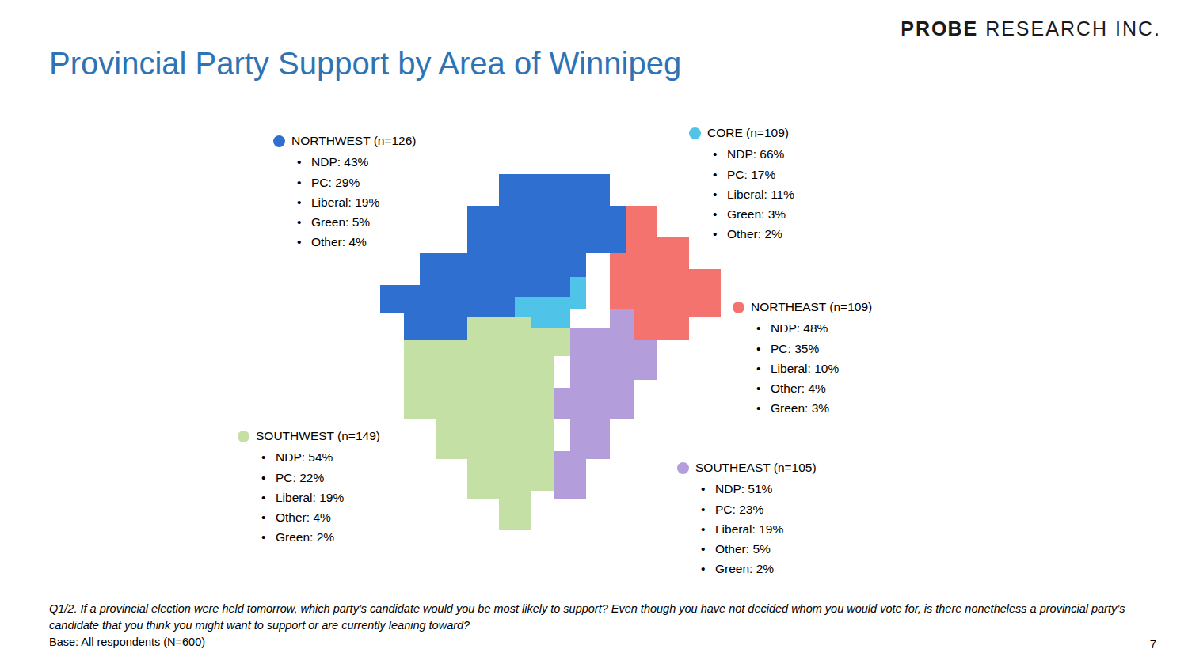PROBE RESEARCH INC.
Provincial Party Support by Area of Winnipeg
NORTHWEST (n=126)
NDP: 43%
PC: 29%
Liberal: 19%
Green: 5%
Other: 4%
CORE (n=109)
NDP: 66%
PC: 17%
Liberal: 11%
Green: 3%
Other: 2%
NORTHEAST (n=109)
NDP: 48%
PC: 35%
Liberal: 10%
Other: 4%
Green: 3%
SOUTHWEST (n=149)
NDP: 54%
PC: 22%
Liberal: 19%
Other: 4%
Green: 2%
SOUTHEAST (n=105)
NDP: 51%
PC: 23%
Liberal: 19%
Other: 5%
Green: 2%
Q1/2. If a provincial election were held tomorrow, which party’s candidate would you be most likely to support? Even though you have not decided whom you would vote for, is there nonetheless a provincial party’s candidate that you think you might want to support or are currently leaning toward?
Base: All respondents (N=600)
7